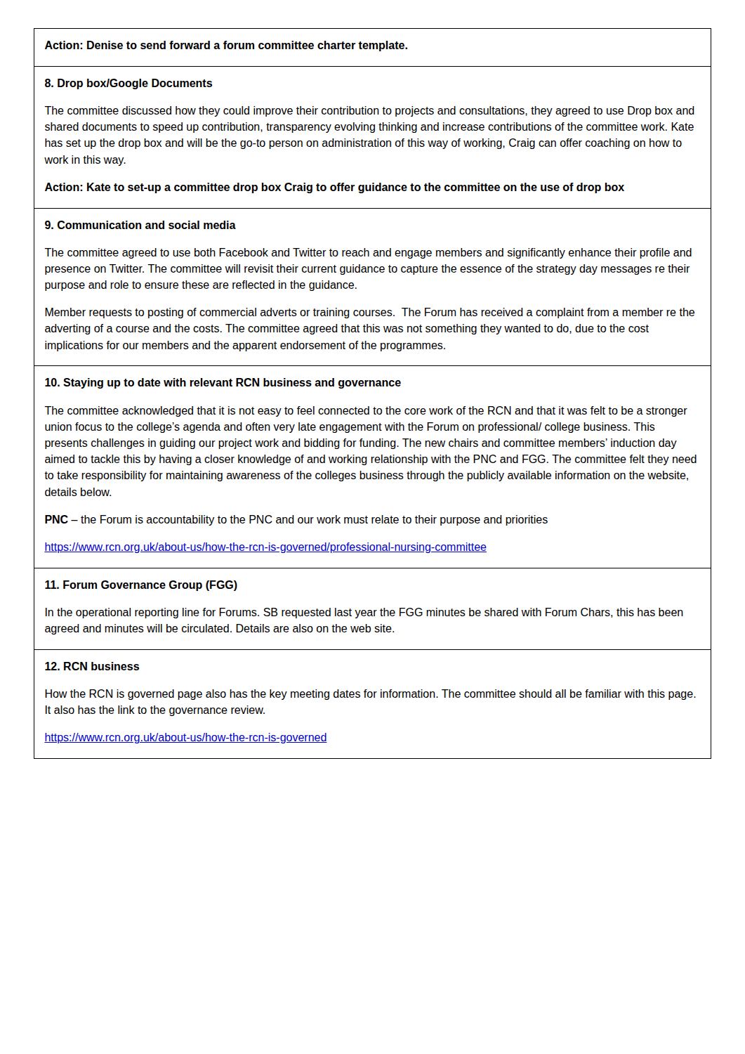| Action: Denise to send forward a forum committee charter template. |
| 8. Drop box/Google Documents The committee discussed how they could improve their contribution to projects and consultations, they agreed to use Drop box and shared documents to speed up contribution, transparency evolving thinking and increase contributions of the committee work. Kate has set up the drop box and will be the go-to person on administration of this way of working, Craig can offer coaching on how to work in this way. Action: Kate to set-up a committee drop box Craig to offer guidance to the committee on the use of drop box |
| 9. Communication and social media The committee agreed to use both Facebook and Twitter to reach and engage members and significantly enhance their profile and presence on Twitter. The committee will revisit their current guidance to capture the essence of the strategy day messages re their purpose and role to ensure these are reflected in the guidance. Member requests to posting of commercial adverts or training courses. The Forum has received a complaint from a member re the adverting of a course and the costs. The committee agreed that this was not something they wanted to do, due to the cost implications for our members and the apparent endorsement of the programmes. |
| 10. Staying up to date with relevant RCN business and governance The committee acknowledged that it is not easy to feel connected to the core work of the RCN and that it was felt to be a stronger union focus to the college’s agenda and often very late engagement with the Forum on professional/ college business. This presents challenges in guiding our project work and bidding for funding. The new chairs and committee members’ induction day aimed to tackle this by having a closer knowledge of and working relationship with the PNC and FGG. The committee felt they need to take responsibility for maintaining awareness of the colleges business through the publicly available information on the website, details below. PNC – the Forum is accountability to the PNC and our work must relate to their purpose and priorities https://www.rcn.org.uk/about-us/how-the-rcn-is-governed/professional-nursing-committee |
| 11. Forum Governance Group (FGG) In the operational reporting line for Forums. SB requested last year the FGG minutes be shared with Forum Chars, this has been agreed and minutes will be circulated. Details are also on the web site. |
| 12. RCN business How the RCN is governed page also has the key meeting dates for information. The committee should all be familiar with this page. It also has the link to the governance review. https://www.rcn.org.uk/about-us/how-the-rcn-is-governed |